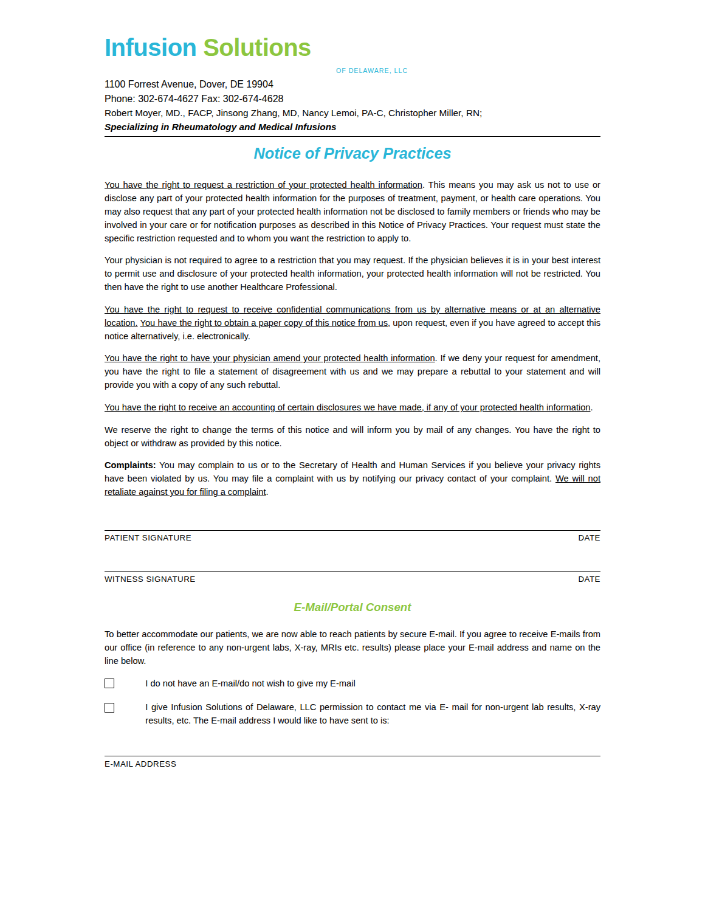Infusion Solutions
OF DELAWARE, LLC
1100 Forrest Avenue, Dover, DE 19904
Phone: 302-674-4627 Fax: 302-674-4628
Robert Moyer, MD., FACP, Jinsong Zhang, MD, Nancy Lemoi, PA-C, Christopher Miller, RN;
Specializing in Rheumatology and Medical Infusions
Notice of Privacy Practices
You have the right to request a restriction of your protected health information. This means you may ask us not to use or disclose any part of your protected health information for the purposes of treatment, payment, or health care operations. You may also request that any part of your protected health information not be disclosed to family members or friends who may be involved in your care or for notification purposes as described in this Notice of Privacy Practices. Your request must state the specific restriction requested and to whom you want the restriction to apply to.
Your physician is not required to agree to a restriction that you may request. If the physician believes it is in your best interest to permit use and disclosure of your protected health information, your protected health information will not be restricted. You then have the right to use another Healthcare Professional.
You have the right to request to receive confidential communications from us by alternative means or at an alternative location. You have the right to obtain a paper copy of this notice from us, upon request, even if you have agreed to accept this notice alternatively, i.e. electronically.
You have the right to have your physician amend your protected health information. If we deny your request for amendment, you have the right to file a statement of disagreement with us and we may prepare a rebuttal to your statement and will provide you with a copy of any such rebuttal.
You have the right to receive an accounting of certain disclosures we have made, if any of your protected health information.
We reserve the right to change the terms of this notice and will inform you by mail of any changes. You have the right to object or withdraw as provided by this notice.
Complaints: You may complain to us or to the Secretary of Health and Human Services if you believe your privacy rights have been violated by us. You may file a complaint with us by notifying our privacy contact of your complaint. We will not retaliate against you for filing a complaint.
PATIENT SIGNATURE DATE
WITNESS SIGNATURE DATE
E-Mail/Portal Consent
To better accommodate our patients, we are now able to reach patients by secure E-mail. If you agree to receive E-mails from our office (in reference to any non-urgent labs, X-ray, MRIs etc. results) please place your E-mail address and name on the line below.
I do not have an E-mail/do not wish to give my E-mail
I give Infusion Solutions of Delaware, LLC permission to contact me via E- mail for non-urgent lab results, X-ray results, etc. The E-mail address I would like to have sent to is:
E-MAIL ADDRESS